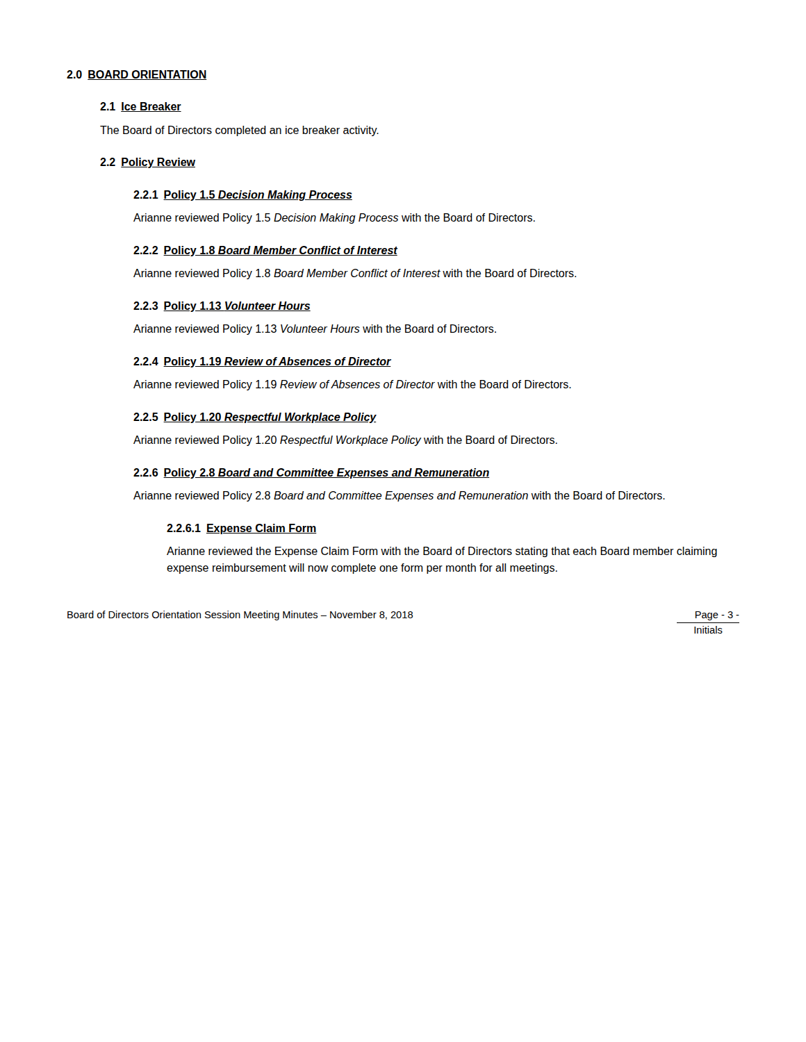2.0 BOARD ORIENTATION
2.1 Ice Breaker
The Board of Directors completed an ice breaker activity.
2.2 Policy Review
2.2.1 Policy 1.5 Decision Making Process
Arianne reviewed Policy 1.5 Decision Making Process with the Board of Directors.
2.2.2 Policy 1.8 Board Member Conflict of Interest
Arianne reviewed Policy 1.8 Board Member Conflict of Interest with the Board of Directors.
2.2.3 Policy 1.13 Volunteer Hours
Arianne reviewed Policy 1.13 Volunteer Hours with the Board of Directors.
2.2.4 Policy 1.19 Review of Absences of Director
Arianne reviewed Policy 1.19 Review of Absences of Director with the Board of Directors.
2.2.5 Policy 1.20 Respectful Workplace Policy
Arianne reviewed Policy 1.20 Respectful Workplace Policy with the Board of Directors.
2.2.6 Policy 2.8 Board and Committee Expenses and Remuneration
Arianne reviewed Policy 2.8 Board and Committee Expenses and Remuneration with the Board of Directors.
2.2.6.1 Expense Claim Form
Arianne reviewed the Expense Claim Form with the Board of Directors stating that each Board member claiming expense reimbursement will now complete one form per month for all meetings.
Board of Directors Orientation Session Meeting Minutes – November 8, 2018 Page - 3 -
Initials